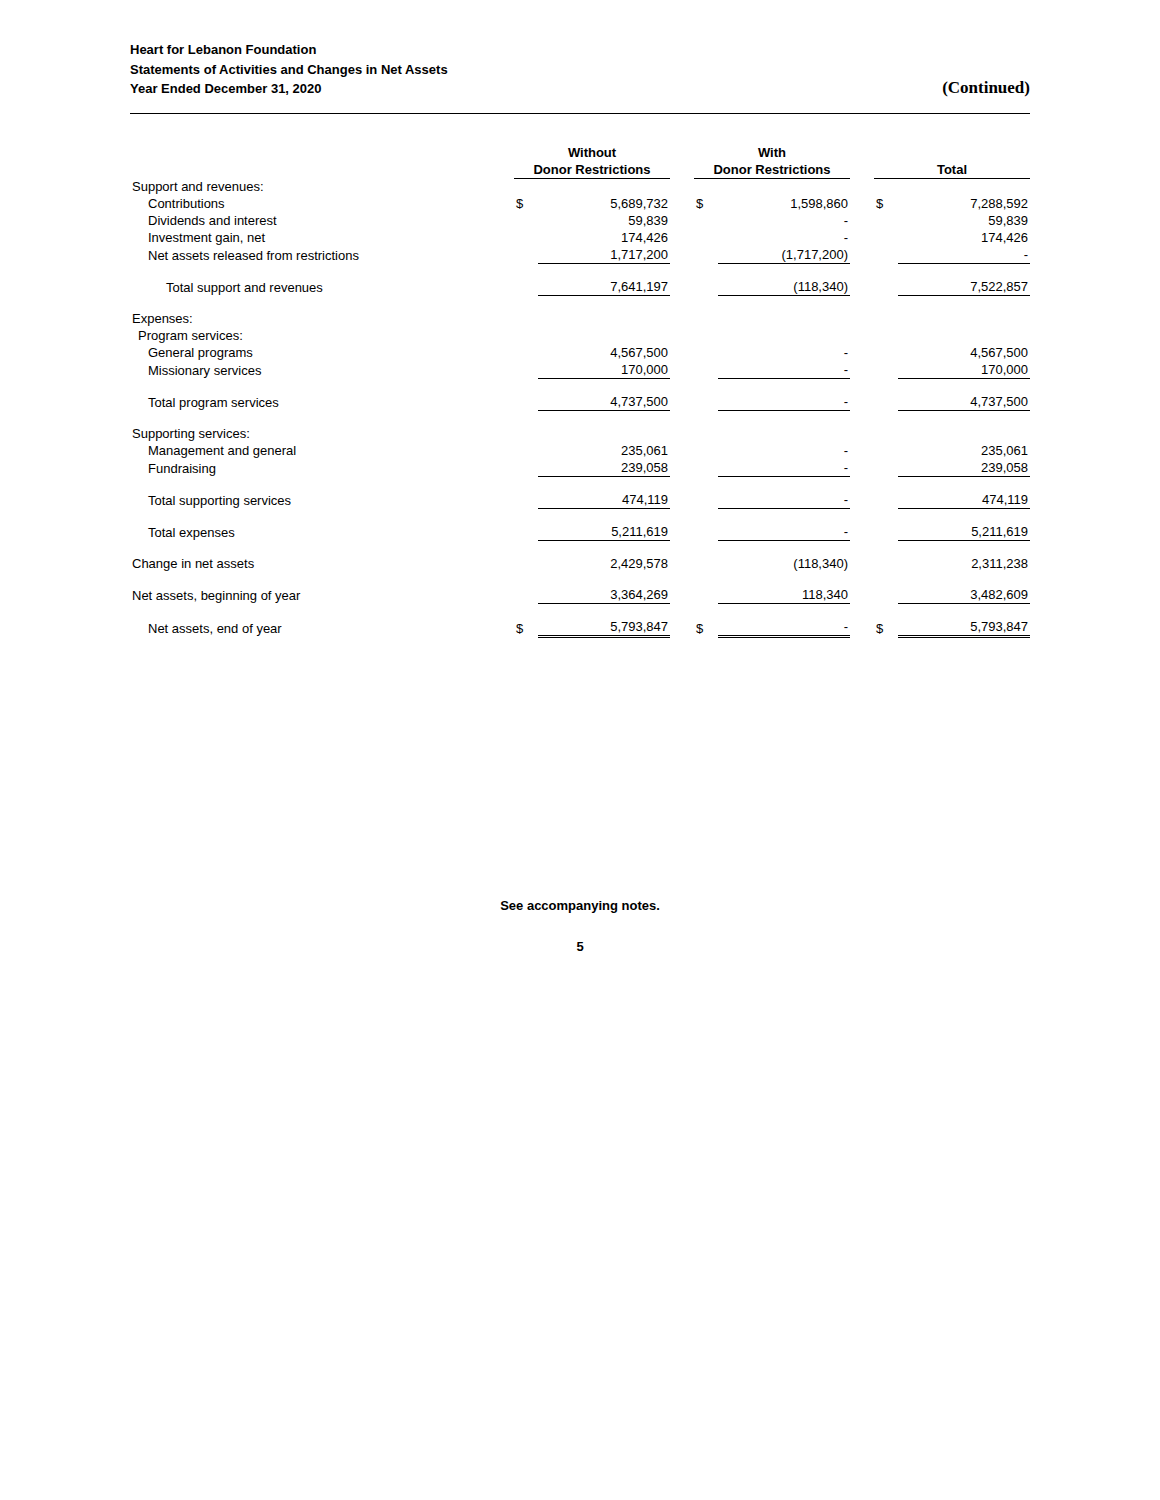Heart for Lebanon Foundation
Statements of Activities and Changes in Net Assets
Year Ended December 31, 2020
(Continued)
| | | Without | | With | | |
| | | Donor Restrictions | | Donor Restrictions | | Total |
| Support and revenues: | | | | | | | | | |
| Contributions | | $ | 5,689,732 | | $ | 1,598,860 | | $ | 7,288,592 |
| Dividends and interest | | | 59,839 | | | - | | | 59,839 |
| Investment gain, net | | | 174,426 | | | - | | | 174,426 |
| Net assets released from restrictions | | | 1,717,200 | | | (1,717,200) | | | - |
| Total support and revenues | | | 7,641,197 | | | (118,340) | | | 7,522,857 |
| Expenses: | | | | | | | | | |
| Program services: | | | | | | | | | |
| General programs | | | 4,567,500 | | | - | | | 4,567,500 |
| Missionary services | | | 170,000 | | | - | | | 170,000 |
| Total program services | | | 4,737,500 | | | - | | | 4,737,500 |
| Supporting services: | | | | | | | | | |
| Management and general | | | 235,061 | | | - | | | 235,061 |
| Fundraising | | | 239,058 | | | - | | | 239,058 |
| Total supporting services | | | 474,119 | | | - | | | 474,119 |
| Total expenses | | | 5,211,619 | | | - | | | 5,211,619 |
| Change in net assets | | | 2,429,578 | | | (118,340) | | | 2,311,238 |
| Net assets, beginning of year | | | 3,364,269 | | | 118,340 | | | 3,482,609 |
| Net assets, end of year | | $ | 5,793,847 | | $ | - | | $ | 5,793,847 |
See accompanying notes.
5